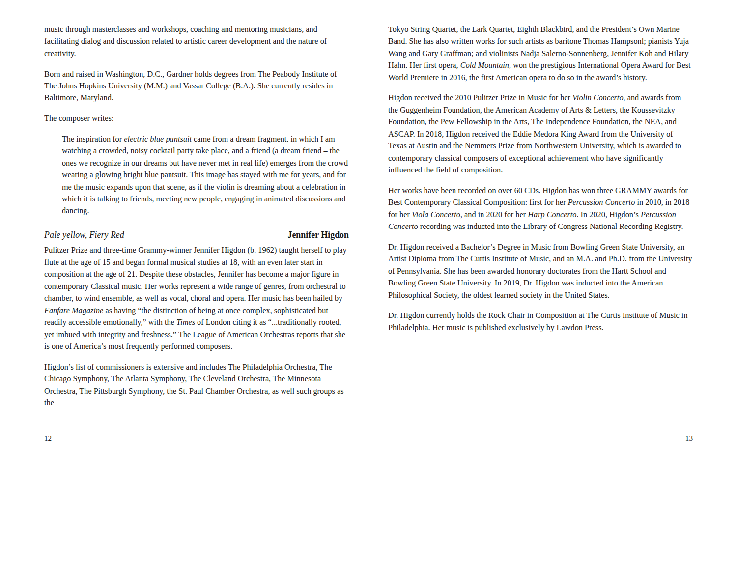music through masterclasses and workshops, coaching and mentoring musicians, and facilitating dialog and discussion related to artistic career development and the nature of creativity.
Born and raised in Washington, D.C., Gardner holds degrees from The Peabody Institute of The Johns Hopkins University (M.M.) and Vassar College (B.A.). She currently resides in Baltimore, Maryland.
The composer writes:
The inspiration for electric blue pantsuit came from a dream fragment, in which I am watching a crowded, noisy cocktail party take place, and a friend (a dream friend – the ones we recognize in our dreams but have never met in real life) emerges from the crowd wearing a glowing bright blue pantsuit. This image has stayed with me for years, and for me the music expands upon that scene, as if the violin is dreaming about a celebration in which it is talking to friends, meeting new people, engaging in animated discussions and dancing.
Pale yellow, Fiery Red Jennifer Higdon
Pulitzer Prize and three-time Grammy-winner Jennifer Higdon (b. 1962) taught herself to play flute at the age of 15 and began formal musical studies at 18, with an even later start in composition at the age of 21. Despite these obstacles, Jennifer has become a major figure in contemporary Classical music. Her works represent a wide range of genres, from orchestral to chamber, to wind ensemble, as well as vocal, choral and opera. Her music has been hailed by Fanfare Magazine as having “the distinction of being at once complex, sophisticated but readily accessible emotionally,” with the Times of London citing it as “...traditionally rooted, yet imbued with integrity and freshness.” The League of American Orchestras reports that she is one of America’s most frequently performed composers.
Higdon’s list of commissioners is extensive and includes The Philadelphia Orchestra, The Chicago Symphony, The Atlanta Symphony, The Cleveland Orchestra, The Minnesota Orchestra, The Pittsburgh Symphony, the St. Paul Chamber Orchestra, as well such groups as the
12
Tokyo String Quartet, the Lark Quartet, Eighth Blackbird, and the President’s Own Marine Band. She has also written works for such artists as baritone Thomas Hampsonl; pianists Yuja Wang and Gary Graffman; and violinists Nadja Salerno-Sonnenberg, Jennifer Koh and Hilary Hahn. Her first opera, Cold Mountain, won the prestigious International Opera Award for Best World Premiere in 2016, the first American opera to do so in the award’s history.
Higdon received the 2010 Pulitzer Prize in Music for her Violin Concerto, and awards from the Guggenheim Foundation, the American Academy of Arts & Letters, the Koussevitzky Foundation, the Pew Fellowship in the Arts, The Independence Foundation, the NEA, and ASCAP. In 2018, Higdon received the Eddie Medora King Award from the University of Texas at Austin and the Nemmers Prize from Northwestern University, which is awarded to contemporary classical composers of exceptional achievement who have significantly influenced the field of composition.
Her works have been recorded on over 60 CDs. Higdon has won three GRAMMY awards for Best Contemporary Classical Composition: first for her Percussion Concerto in 2010, in 2018 for her Viola Concerto, and in 2020 for her Harp Concerto. In 2020, Higdon’s Percussion Concerto recording was inducted into the Library of Congress National Recording Registry.
Dr. Higdon received a Bachelor’s Degree in Music from Bowling Green State University, an Artist Diploma from The Curtis Institute of Music, and an M.A. and Ph.D. from the University of Pennsylvania. She has been awarded honorary doctorates from the Hartt School and Bowling Green State University. In 2019, Dr. Higdon was inducted into the American Philosophical Society, the oldest learned society in the United States.
Dr. Higdon currently holds the Rock Chair in Composition at The Curtis Institute of Music in Philadelphia. Her music is published exclusively by Lawdon Press.
13